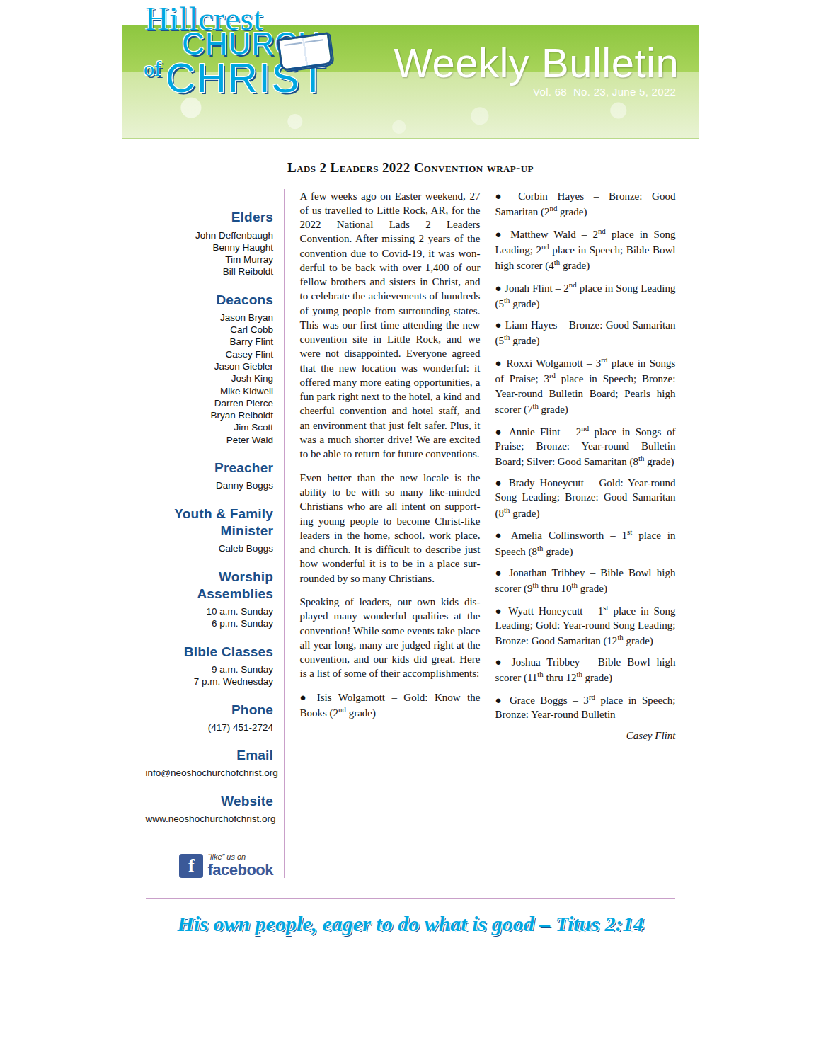Hillcrest Church of Christ
Weekly Bulletin
Vol. 68 No. 23, June 5, 2022
Lads 2 Leaders 2022 Convention wrap-up
Elders
John Deffenbaugh
Benny Haught
Tim Murray
Bill Reiboldt
Deacons
Jason Bryan
Carl Cobb
Barry Flint
Casey Flint
Jason Giebler
Josh King
Mike Kidwell
Darren Pierce
Bryan Reiboldt
Jim Scott
Peter Wald
Preacher
Danny Boggs
Youth & Family Minister
Caleb Boggs
Worship Assemblies
10 a.m. Sunday
6 p.m. Sunday
Bible Classes
9 a.m. Sunday
7 p.m. Wednesday
Phone
(417) 451-2724
Email
info@neoshochurchofchrist.org
Website
www.neoshochurchofchrist.org
f
“like” us on facebook
A few weeks ago on Easter weekend, 27 of us travelled to Little Rock, AR, for the 2022 National Lads 2 Leaders Convention. After missing 2 years of the convention due to Covid-19, it was wonderful to be back with over 1,400 of our fellow brothers and sisters in Christ, and to celebrate the achievements of hundreds of young people from surrounding states. This was our first time attending the new convention site in Little Rock, and we were not disappointed. Everyone agreed that the new location was wonderful: it offered many more eating opportunities, a fun park right next to the hotel, a kind and cheerful convention and hotel staff, and an environment that just felt safer. Plus, it was a much shorter drive! We are excited to be able to return for future conventions.
Even better than the new locale is the ability to be with so many like-minded Christians who are all intent on supporting young people to become Christ-like leaders in the home, school, work place, and church. It is difficult to describe just how wonderful it is to be in a place surrounded by so many Christians.
Speaking of leaders, our own kids displayed many wonderful qualities at the convention! While some events take place all year long, many are judged right at the convention, and our kids did great. Here is a list of some of their accomplishments:
Isis Wolgamott – Gold: Know the Books (2nd grade)
Corbin Hayes – Bronze: Good Samaritan (2nd grade)
Matthew Wald – 2nd place in Song Leading; 2nd place in Speech; Bible Bowl high scorer (4th grade)
Jonah Flint – 2nd place in Song Leading (5th grade)
Liam Hayes – Bronze: Good Samaritan (5th grade)
Roxxi Wolgamott – 3rd place in Songs of Praise; 3rd place in Speech; Bronze: Year-round Bulletin Board; Pearls high scorer (7th grade)
Annie Flint – 2nd place in Songs of Praise; Bronze: Year-round Bulletin Board; Silver: Good Samaritan (8th grade)
Brady Honeycutt – Gold: Year-round Song Leading; Bronze: Good Samaritan (8th grade)
Amelia Collinsworth – 1st place in Speech (8th grade)
Jonathan Tribbey – Bible Bowl high scorer (9th thru 10th grade)
Wyatt Honeycutt – 1st place in Song Leading; Gold: Year-round Song Leading; Bronze: Good Samaritan (12th grade)
Joshua Tribbey – Bible Bowl high scorer (11th thru 12th grade)
Grace Boggs – 3rd place in Speech; Bronze: Year-round Bulletin
Casey Flint
His own people, eager to do what is good – Titus 2:14